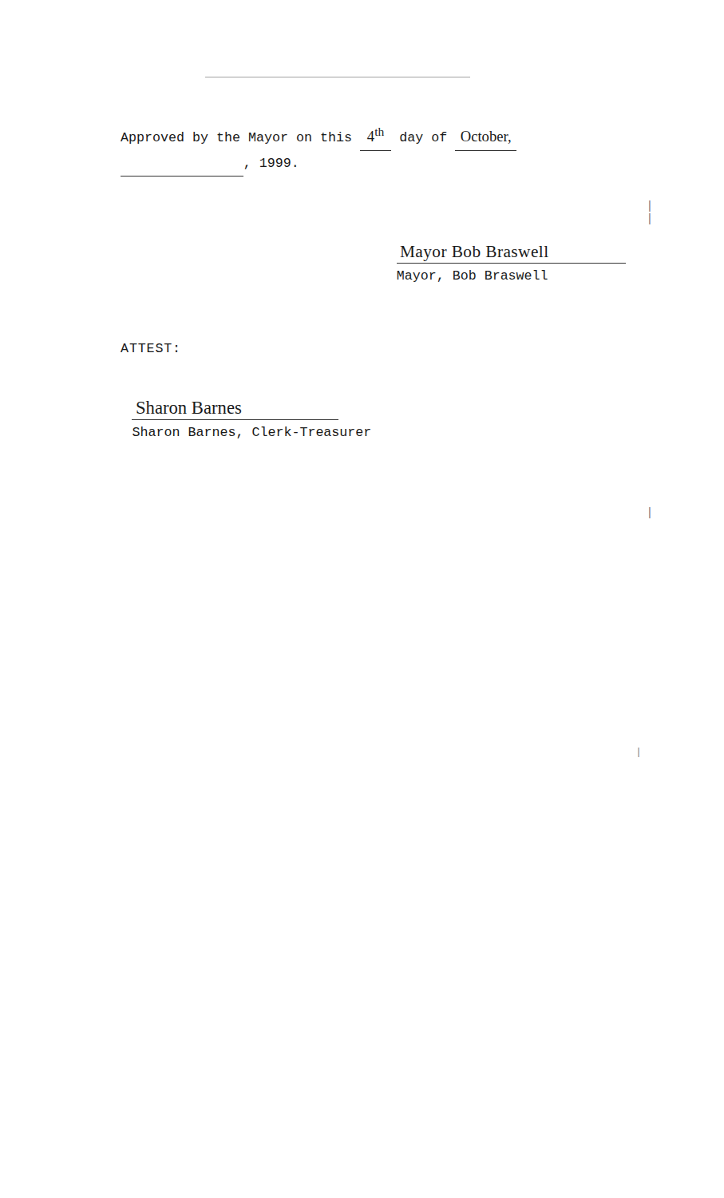Approved by the Mayor on this 4th day of October, , 1999.
Mayor Bob Braswell
Mayor, Bob Braswell
ATTEST:
Sharon Barnes
Sharon Barnes, Clerk-Treasurer
| |
|
|